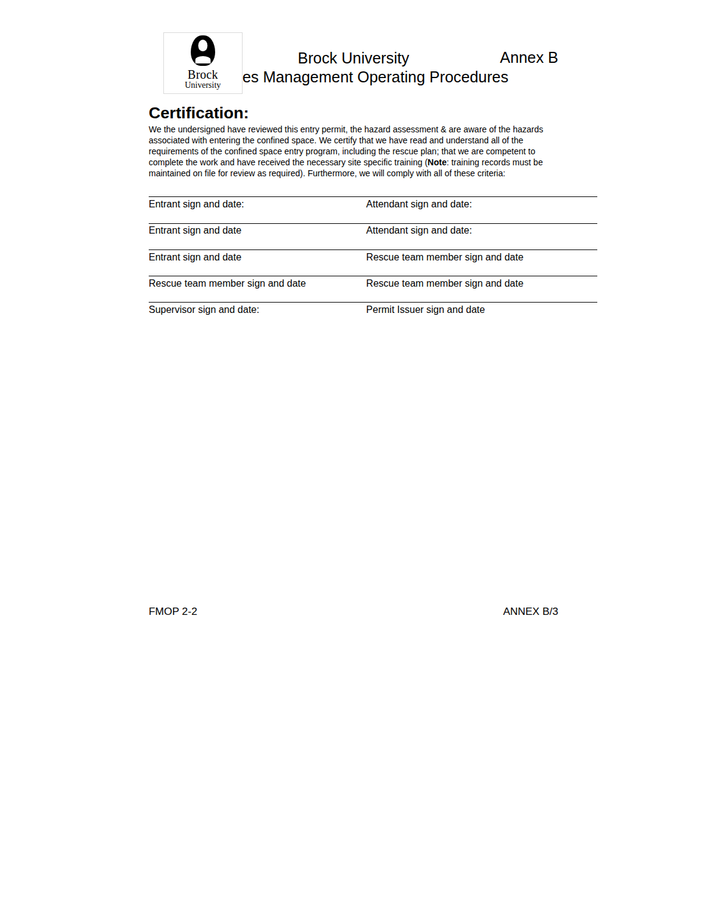Brock
University
Brock University
Facilities Management Operating Procedures
Annex B
Certification:
We the undersigned have reviewed this entry permit, the hazard assessment & are aware of the hazards associated with entering the confined space. We certify that we have read and understand all of the requirements of the confined space entry program, including the rescue plan; that we are competent to complete the work and have received the necessary site specific training (Note: training records must be maintained on file for review as required). Furthermore, we will comply with all of these criteria:
| Entrant sign and date: | Attendant sign and date: |
| Entrant sign and date | Attendant sign and date: |
| Entrant sign and date | Rescue team member sign and date |
| Rescue team member sign and date | Rescue team member sign and date |
| Supervisor sign and date: | Permit Issuer sign and date |
FMOP 2-2 ANNEX B/3